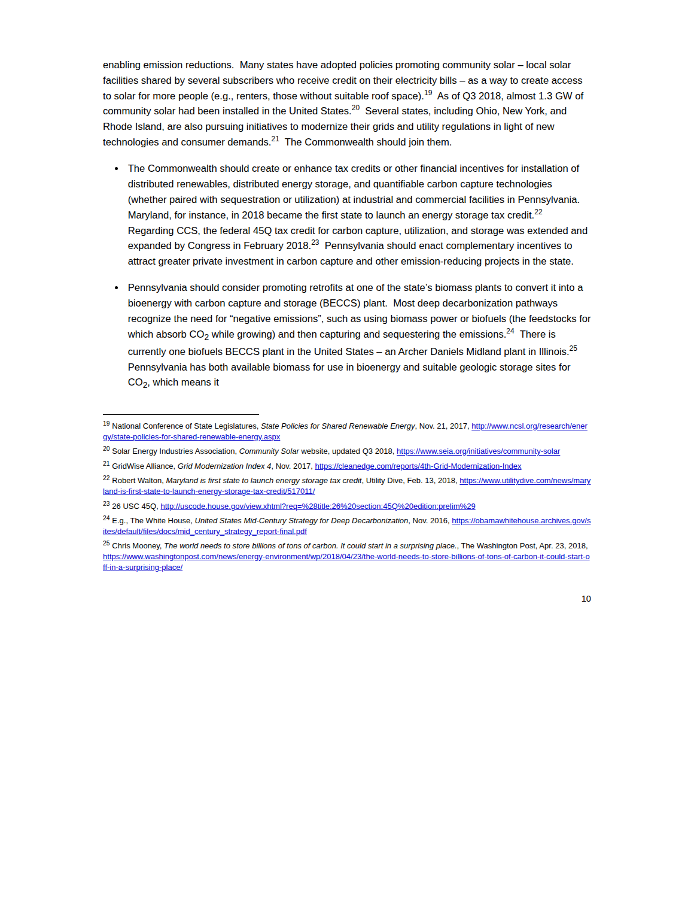enabling emission reductions. Many states have adopted policies promoting community solar – local solar facilities shared by several subscribers who receive credit on their electricity bills – as a way to create access to solar for more people (e.g., renters, those without suitable roof space).19 As of Q3 2018, almost 1.3 GW of community solar had been installed in the United States.20 Several states, including Ohio, New York, and Rhode Island, are also pursuing initiatives to modernize their grids and utility regulations in light of new technologies and consumer demands.21 The Commonwealth should join them.
The Commonwealth should create or enhance tax credits or other financial incentives for installation of distributed renewables, distributed energy storage, and quantifiable carbon capture technologies (whether paired with sequestration or utilization) at industrial and commercial facilities in Pennsylvania. Maryland, for instance, in 2018 became the first state to launch an energy storage tax credit.22 Regarding CCS, the federal 45Q tax credit for carbon capture, utilization, and storage was extended and expanded by Congress in February 2018.23 Pennsylvania should enact complementary incentives to attract greater private investment in carbon capture and other emission-reducing projects in the state.
Pennsylvania should consider promoting retrofits at one of the state’s biomass plants to convert it into a bioenergy with carbon capture and storage (BECCS) plant. Most deep decarbonization pathways recognize the need for “negative emissions”, such as using biomass power or biofuels (the feedstocks for which absorb CO2 while growing) and then capturing and sequestering the emissions.24 There is currently one biofuels BECCS plant in the United States – an Archer Daniels Midland plant in Illinois.25 Pennsylvania has both available biomass for use in bioenergy and suitable geologic storage sites for CO2, which means it
19 National Conference of State Legislatures, State Policies for Shared Renewable Energy, Nov. 21, 2017, http://www.ncsl.org/research/energy/state-policies-for-shared-renewable-energy.aspx
20 Solar Energy Industries Association, Community Solar website, updated Q3 2018, https://www.seia.org/initiatives/community-solar
21 GridWise Alliance, Grid Modernization Index 4, Nov. 2017, https://cleanedge.com/reports/4th-Grid-Modernization-Index
22 Robert Walton, Maryland is first state to launch energy storage tax credit, Utility Dive, Feb. 13, 2018, https://www.utilitydive.com/news/maryland-is-first-state-to-launch-energy-storage-tax-credit/517011/
23 26 USC 45Q, http://uscode.house.gov/view.xhtml?req=%28title:26%20section:45Q%20edition:prelim%29
24 E.g., The White House, United States Mid-Century Strategy for Deep Decarbonization, Nov. 2016, https://obamawhitehouse.archives.gov/sites/default/files/docs/mid_century_strategy_report-final.pdf
25 Chris Mooney, The world needs to store billions of tons of carbon. It could start in a surprising place., The Washington Post, Apr. 23, 2018, https://www.washingtonpost.com/news/energy-environment/wp/2018/04/23/the-world-needs-to-store-billions-of-tons-of-carbon-it-could-start-off-in-a-surprising-place/
10